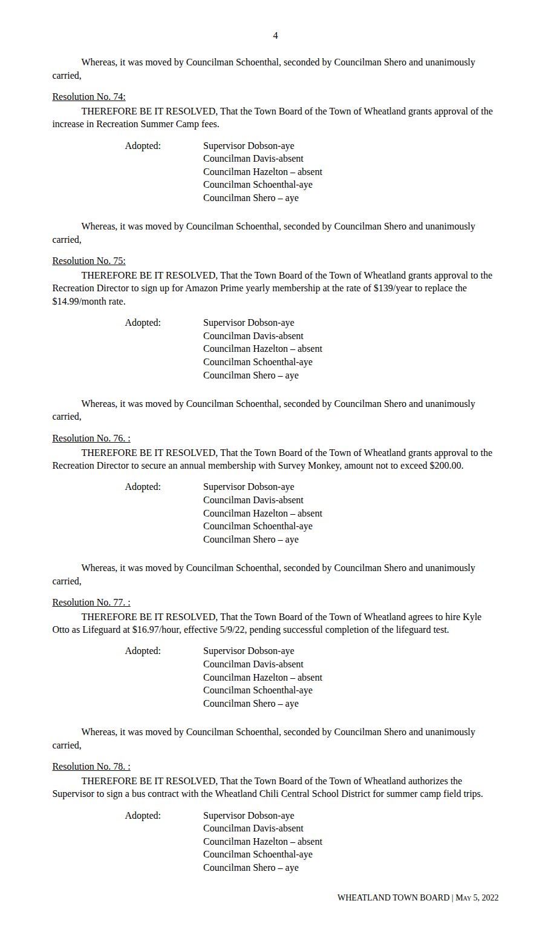4
Whereas, it was moved by Councilman Schoenthal, seconded by Councilman Shero and unanimously carried,
Resolution No. 74:
THEREFORE BE IT RESOLVED, That the Town Board of the Town of Wheatland grants approval of the increase in Recreation Summer Camp fees.
Adopted: Supervisor Dobson-aye
Councilman Davis-absent
Councilman Hazelton – absent
Councilman Schoenthal-aye
Councilman Shero – aye
Whereas, it was moved by Councilman Schoenthal, seconded by Councilman Shero and unanimously carried,
Resolution No. 75:
THEREFORE BE IT RESOLVED, That the Town Board of the Town of Wheatland grants approval to the Recreation Director to sign up for Amazon Prime yearly membership at the rate of $139/year to replace the $14.99/month rate.
Adopted: Supervisor Dobson-aye
Councilman Davis-absent
Councilman Hazelton – absent
Councilman Schoenthal-aye
Councilman Shero – aye
Whereas, it was moved by Councilman Schoenthal, seconded by Councilman Shero and unanimously carried,
Resolution No. 76. :
THEREFORE BE IT RESOLVED, That the Town Board of the Town of Wheatland grants approval to the Recreation Director to secure an annual membership with Survey Monkey, amount not to exceed $200.00.
Adopted: Supervisor Dobson-aye
Councilman Davis-absent
Councilman Hazelton – absent
Councilman Schoenthal-aye
Councilman Shero – aye
Whereas, it was moved by Councilman Schoenthal, seconded by Councilman Shero and unanimously carried,
Resolution No. 77. :
THEREFORE BE IT RESOLVED, That the Town Board of the Town of Wheatland agrees to hire Kyle Otto as Lifeguard at $16.97/hour, effective 5/9/22, pending successful completion of the lifeguard test.
Adopted: Supervisor Dobson-aye
Councilman Davis-absent
Councilman Hazelton – absent
Councilman Schoenthal-aye
Councilman Shero – aye
Whereas, it was moved by Councilman Schoenthal, seconded by Councilman Shero and unanimously carried,
Resolution No. 78. :
THEREFORE BE IT RESOLVED, That the Town Board of the Town of Wheatland authorizes the Supervisor to sign a bus contract with the Wheatland Chili Central School District for summer camp field trips.
Adopted: Supervisor Dobson-aye
Councilman Davis-absent
Councilman Hazelton – absent
Councilman Schoenthal-aye
Councilman Shero – aye
WHEATLAND TOWN BOARD | May 5, 2022